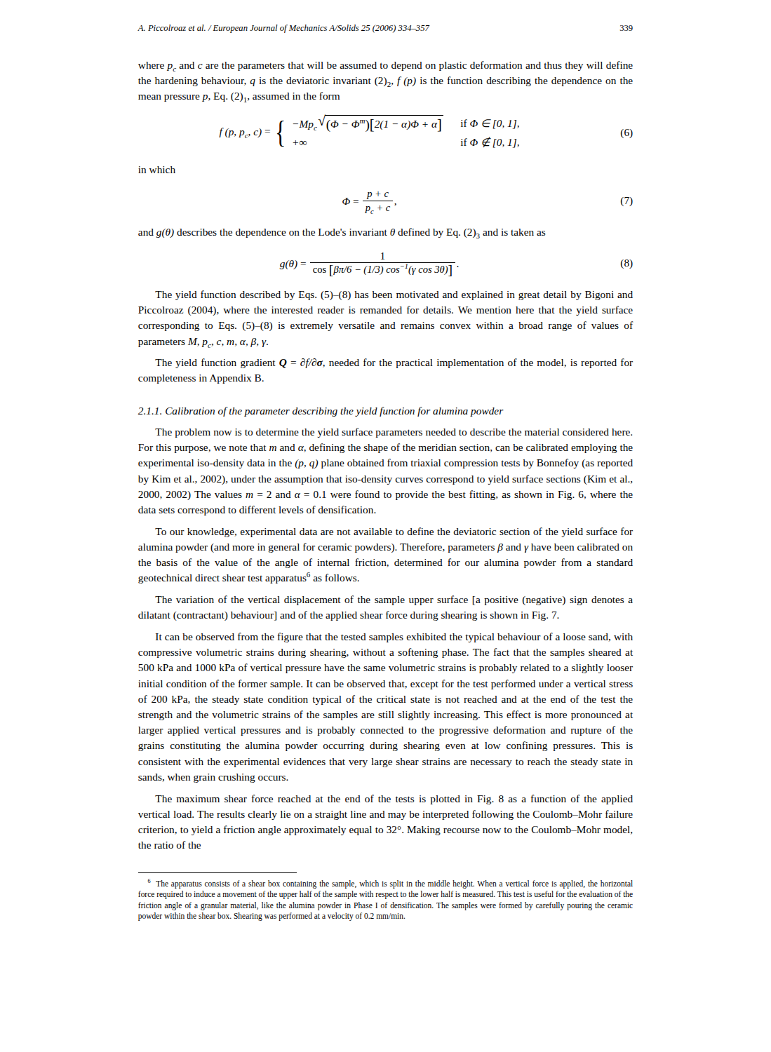A. Piccolroaz et al. / European Journal of Mechanics A/Solids 25 (2006) 334–357 339
where pc and c are the parameters that will be assumed to depend on plastic deformation and thus they will define the hardening behaviour, q is the deviatoric invariant (2)2, f (p) is the function describing the dependence on the mean pressure p, Eq. (2)1, assumed in the form
f (p, pc, c) = {
| −Mp c ( Φ − Φ m ) [ 2(1 − α)Φ + α ] | if Φ ∈ [0, 1], |
| +∞ | if Φ ∉ [0, 1], |
(6)
in which
Φ = p + c pc + c,
(7)
and g(θ) describes the dependence on the Lode's invariant θ defined by Eq. (2)3 and is taken as
g(θ) = 1 cos [βπ/6 − (1/3) cos−1(γ cos 3θ)].
(8)
The yield function described by Eqs. (5)–(8) has been motivated and explained in great detail by Bigoni and Piccolroaz (2004), where the interested reader is remanded for details. We mention here that the yield surface corresponding to Eqs. (5)–(8) is extremely versatile and remains convex within a broad range of values of parameters M, pc, c, m, α, β, γ.
The yield function gradient Q = ∂f/∂σ, needed for the practical implementation of the model, is reported for completeness in Appendix B.
2.1.1. Calibration of the parameter describing the yield function for alumina powder
The problem now is to determine the yield surface parameters needed to describe the material considered here. For this purpose, we note that m and α, defining the shape of the meridian section, can be calibrated employing the experimental iso-density data in the (p, q) plane obtained from triaxial compression tests by Bonnefoy (as reported by Kim et al., 2002), under the assumption that iso-density curves correspond to yield surface sections (Kim et al., 2000, 2002) The values m = 2 and α = 0.1 were found to provide the best fitting, as shown in Fig. 6, where the data sets correspond to different levels of densification.
To our knowledge, experimental data are not available to define the deviatoric section of the yield surface for alumina powder (and more in general for ceramic powders). Therefore, parameters β and γ have been calibrated on the basis of the value of the angle of internal friction, determined for our alumina powder from a standard geotechnical direct shear test apparatus6 as follows.
The variation of the vertical displacement of the sample upper surface [a positive (negative) sign denotes a dilatant (contractant) behaviour] and of the applied shear force during shearing is shown in Fig. 7.
It can be observed from the figure that the tested samples exhibited the typical behaviour of a loose sand, with compressive volumetric strains during shearing, without a softening phase. The fact that the samples sheared at 500 kPa and 1000 kPa of vertical pressure have the same volumetric strains is probably related to a slightly looser initial condition of the former sample. It can be observed that, except for the test performed under a vertical stress of 200 kPa, the steady state condition typical of the critical state is not reached and at the end of the test the strength and the volumetric strains of the samples are still slightly increasing. This effect is more pronounced at larger applied vertical pressures and is probably connected to the progressive deformation and rupture of the grains constituting the alumina powder occurring during shearing even at low confining pressures. This is consistent with the experimental evidences that very large shear strains are necessary to reach the steady state in sands, when grain crushing occurs.
The maximum shear force reached at the end of the tests is plotted in Fig. 8 as a function of the applied vertical load. The results clearly lie on a straight line and may be interpreted following the Coulomb–Mohr failure criterion, to yield a friction angle approximately equal to 32°. Making recourse now to the Coulomb–Mohr model, the ratio of the
6 The apparatus consists of a shear box containing the sample, which is split in the middle height. When a vertical force is applied, the horizontal force required to induce a movement of the upper half of the sample with respect to the lower half is measured. This test is useful for the evaluation of the friction angle of a granular material, like the alumina powder in Phase I of densification. The samples were formed by carefully pouring the ceramic powder within the shear box. Shearing was performed at a velocity of 0.2 mm/min.